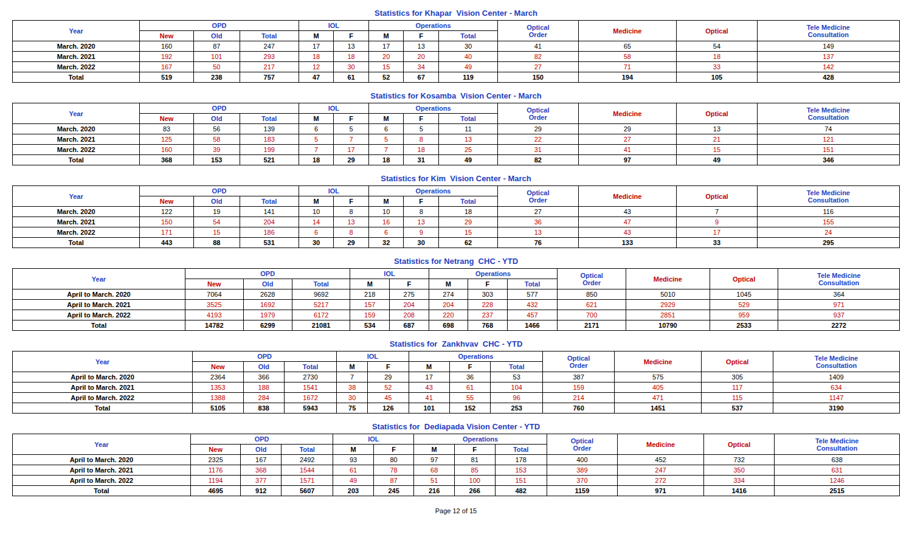Statistics for Khapar Vision Center - March
| Year | OPD | IOL | Operations | Optical Order | Medicine | Optical | Tele Medicine Consultation |
| --- | --- | --- | --- | --- | --- | --- | --- |
| New | Old | Total | M | F | M | F | Total |
| March. 2020 | 160 | 87 | 247 | 17 | 13 | 17 | 13 | 30 | 41 | 65 | 54 | 149 |
| March. 2021 | 192 | 101 | 293 | 18 | 18 | 20 | 20 | 40 | 82 | 58 | 18 | 137 |
| March. 2022 | 167 | 50 | 217 | 12 | 30 | 15 | 34 | 49 | 27 | 71 | 33 | 142 |
| Total | 519 | 238 | 757 | 47 | 61 | 52 | 67 | 119 | 150 | 194 | 105 | 428 |
Statistics for Kosamba Vision Center - March
| Year | OPD | IOL | Operations | Optical Order | Medicine | Optical | Tele Medicine Consultation |
| --- | --- | --- | --- | --- | --- | --- | --- |
| New | Old | Total | M | F | M | F | Total |
| March. 2020 | 83 | 56 | 139 | 6 | 5 | 6 | 5 | 11 | 29 | 29 | 13 | 74 |
| March. 2021 | 125 | 58 | 183 | 5 | 7 | 5 | 8 | 13 | 22 | 27 | 21 | 121 |
| March. 2022 | 160 | 39 | 199 | 7 | 17 | 7 | 18 | 25 | 31 | 41 | 15 | 151 |
| Total | 368 | 153 | 521 | 18 | 29 | 18 | 31 | 49 | 82 | 97 | 49 | 346 |
Statistics for Kim Vision Center - March
| Year | OPD | IOL | Operations | Optical Order | Medicine | Optical | Tele Medicine Consultation |
| --- | --- | --- | --- | --- | --- | --- | --- |
| New | Old | Total | M | F | M | F | Total |
| March. 2020 | 122 | 19 | 141 | 10 | 8 | 10 | 8 | 18 | 27 | 43 | 7 | 116 |
| March. 2021 | 150 | 54 | 204 | 14 | 13 | 16 | 13 | 29 | 36 | 47 | 9 | 155 |
| March. 2022 | 171 | 15 | 186 | 6 | 8 | 6 | 9 | 15 | 13 | 43 | 17 | 24 |
| Total | 443 | 88 | 531 | 30 | 29 | 32 | 30 | 62 | 76 | 133 | 33 | 295 |
Statistics for Netrang CHC - YTD
| Year | OPD | IOL | Operations | Optical Order | Medicine | Optical | Tele Medicine Consultation |
| --- | --- | --- | --- | --- | --- | --- | --- |
| New | Old | Total | M | F | M | F | Total |
| April to March. 2020 | 7064 | 2628 | 9692 | 218 | 275 | 274 | 303 | 577 | 850 | 5010 | 1045 | 364 |
| April to March. 2021 | 3525 | 1692 | 5217 | 157 | 204 | 204 | 228 | 432 | 621 | 2929 | 529 | 971 |
| April to March. 2022 | 4193 | 1979 | 6172 | 159 | 208 | 220 | 237 | 457 | 700 | 2851 | 959 | 937 |
| Total | 14782 | 6299 | 21081 | 534 | 687 | 698 | 768 | 1466 | 2171 | 10790 | 2533 | 2272 |
Statistics for Zankhvav CHC - YTD
| Year | OPD | IOL | Operations | Optical Order | Medicine | Optical | Tele Medicine Consultation |
| --- | --- | --- | --- | --- | --- | --- | --- |
| New | Old | Total | M | F | M | F | Total |
| April to March. 2020 | 2364 | 366 | 2730 | 7 | 29 | 17 | 36 | 53 | 387 | 575 | 305 | 1409 |
| April to March. 2021 | 1353 | 188 | 1541 | 38 | 52 | 43 | 61 | 104 | 159 | 405 | 117 | 634 |
| April to March. 2022 | 1388 | 284 | 1672 | 30 | 45 | 41 | 55 | 96 | 214 | 471 | 115 | 1147 |
| Total | 5105 | 838 | 5943 | 75 | 126 | 101 | 152 | 253 | 760 | 1451 | 537 | 3190 |
Statistics for Dediapada Vision Center - YTD
| Year | OPD | IOL | Operations | Optical Order | Medicine | Optical | Tele Medicine Consultation |
| --- | --- | --- | --- | --- | --- | --- | --- |
| New | Old | Total | M | F | M | F | Total |
| April to March. 2020 | 2325 | 167 | 2492 | 93 | 80 | 97 | 81 | 178 | 400 | 452 | 732 | 638 |
| April to March. 2021 | 1176 | 368 | 1544 | 61 | 78 | 68 | 85 | 153 | 389 | 247 | 350 | 631 |
| April to March. 2022 | 1194 | 377 | 1571 | 49 | 87 | 51 | 100 | 151 | 370 | 272 | 334 | 1246 |
| Total | 4695 | 912 | 5607 | 203 | 245 | 216 | 266 | 482 | 1159 | 971 | 1416 | 2515 |
Page 12 of 15